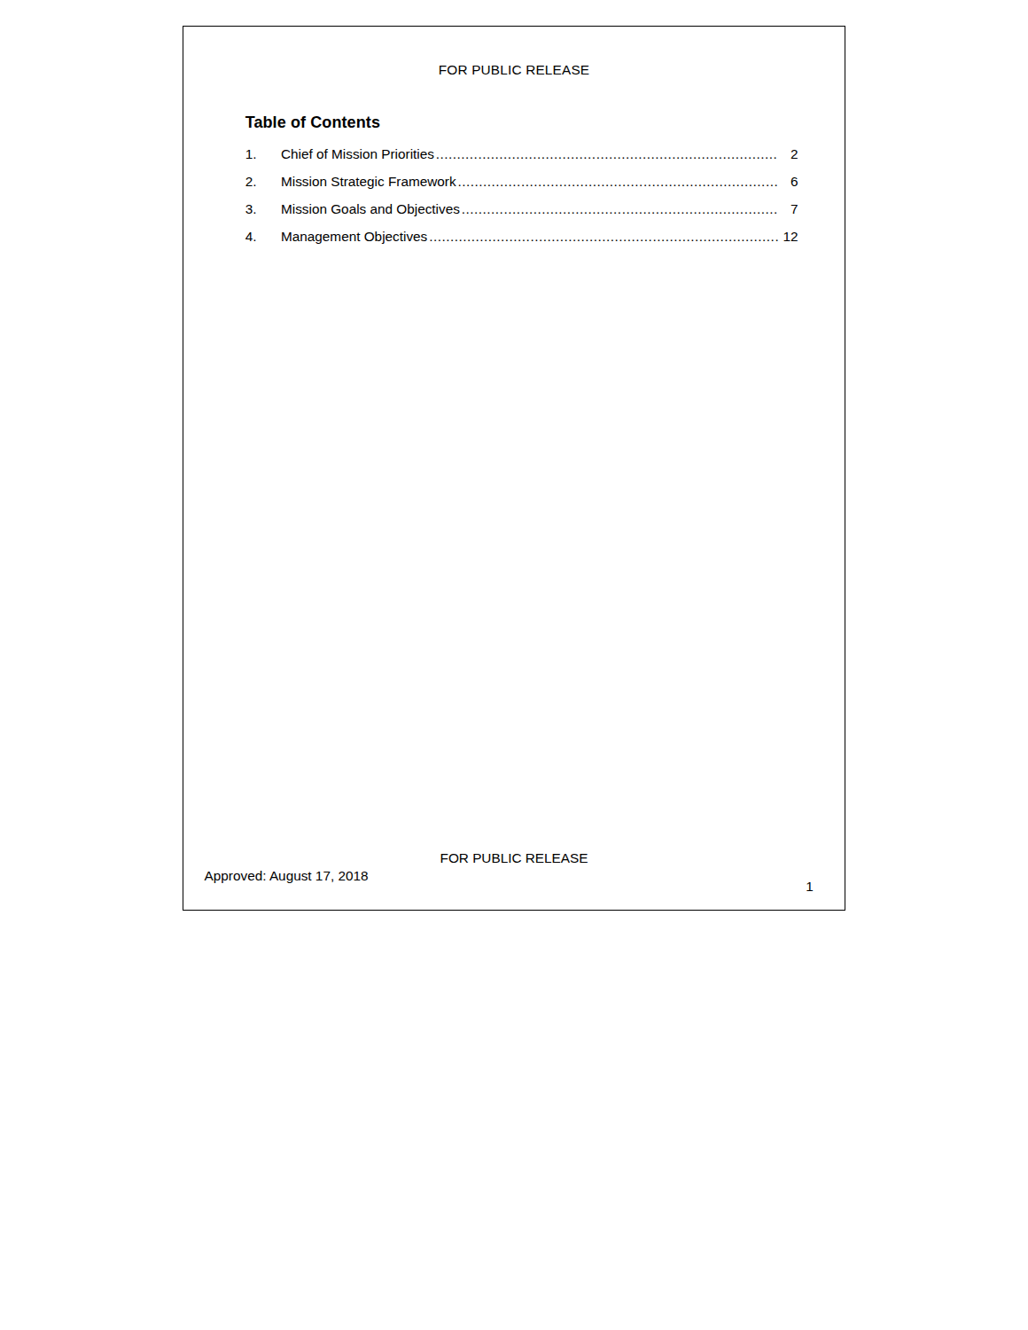FOR PUBLIC RELEASE
Table of Contents
1. Chief of Mission Priorities ........................................................................................................... 2
2. Mission Strategic Framework ....................................................................................................... 6
3. Mission Goals and Objectives ....................................................................................................... 7
4. Management Objectives ............................................................................................................. 12
FOR PUBLIC RELEASE
Approved: August 17, 2018 1